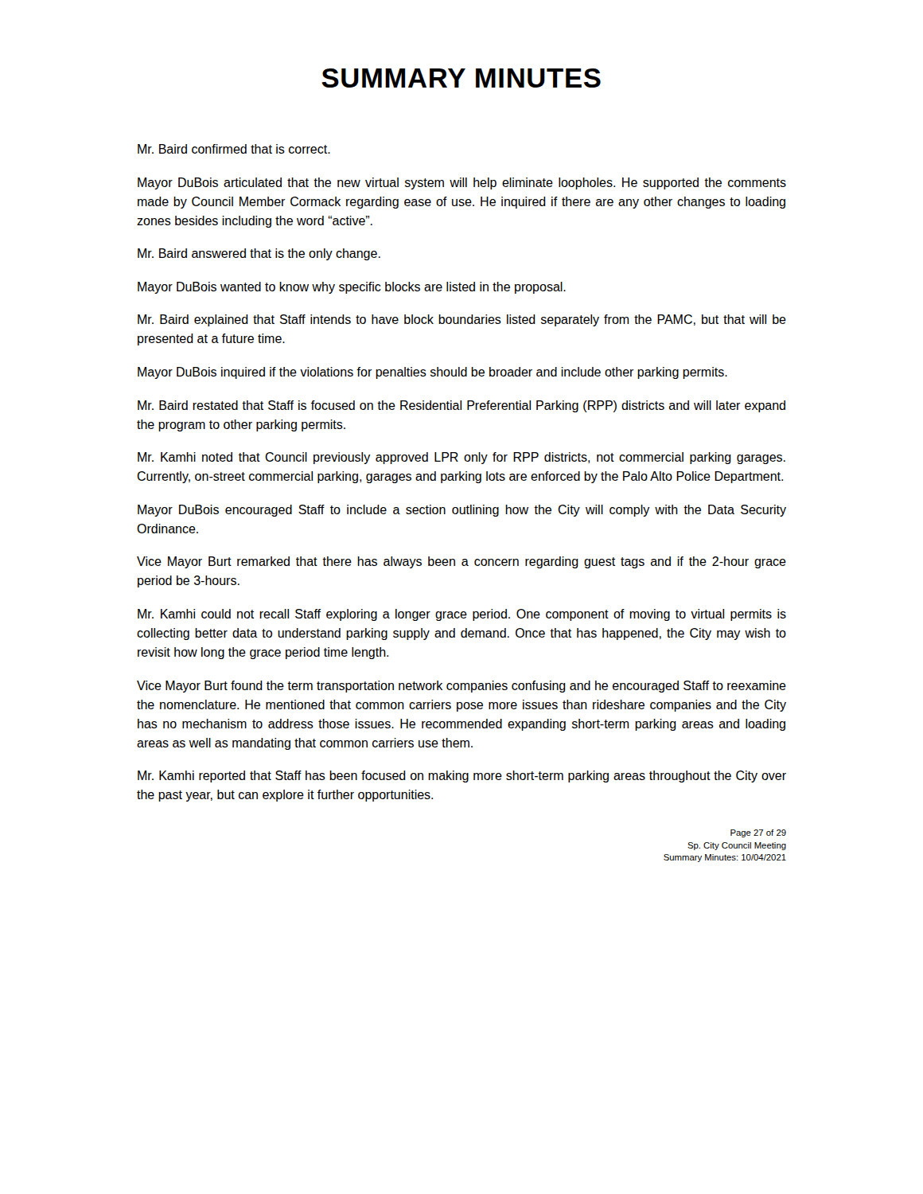SUMMARY MINUTES
Mr. Baird confirmed that is correct.
Mayor DuBois articulated that the new virtual system will help eliminate loopholes. He supported the comments made by Council Member Cormack regarding ease of use. He inquired if there are any other changes to loading zones besides including the word “active”.
Mr. Baird answered that is the only change.
Mayor DuBois wanted to know why specific blocks are listed in the proposal.
Mr. Baird explained that Staff intends to have block boundaries listed separately from the PAMC, but that will be presented at a future time.
Mayor DuBois inquired if the violations for penalties should be broader and include other parking permits.
Mr. Baird restated that Staff is focused on the Residential Preferential Parking (RPP) districts and will later expand the program to other parking permits.
Mr. Kamhi noted that Council previously approved LPR only for RPP districts, not commercial parking garages. Currently, on-street commercial parking, garages and parking lots are enforced by the Palo Alto Police Department.
Mayor DuBois encouraged Staff to include a section outlining how the City will comply with the Data Security Ordinance.
Vice Mayor Burt remarked that there has always been a concern regarding guest tags and if the 2-hour grace period be 3-hours.
Mr. Kamhi could not recall Staff exploring a longer grace period. One component of moving to virtual permits is collecting better data to understand parking supply and demand. Once that has happened, the City may wish to revisit how long the grace period time length.
Vice Mayor Burt found the term transportation network companies confusing and he encouraged Staff to reexamine the nomenclature. He mentioned that common carriers pose more issues than rideshare companies and the City has no mechanism to address those issues. He recommended expanding short-term parking areas and loading areas as well as mandating that common carriers use them.
Mr. Kamhi reported that Staff has been focused on making more short-term parking areas throughout the City over the past year, but can explore it further opportunities.
Page 27 of 29
Sp. City Council Meeting
Summary Minutes: 10/04/2021